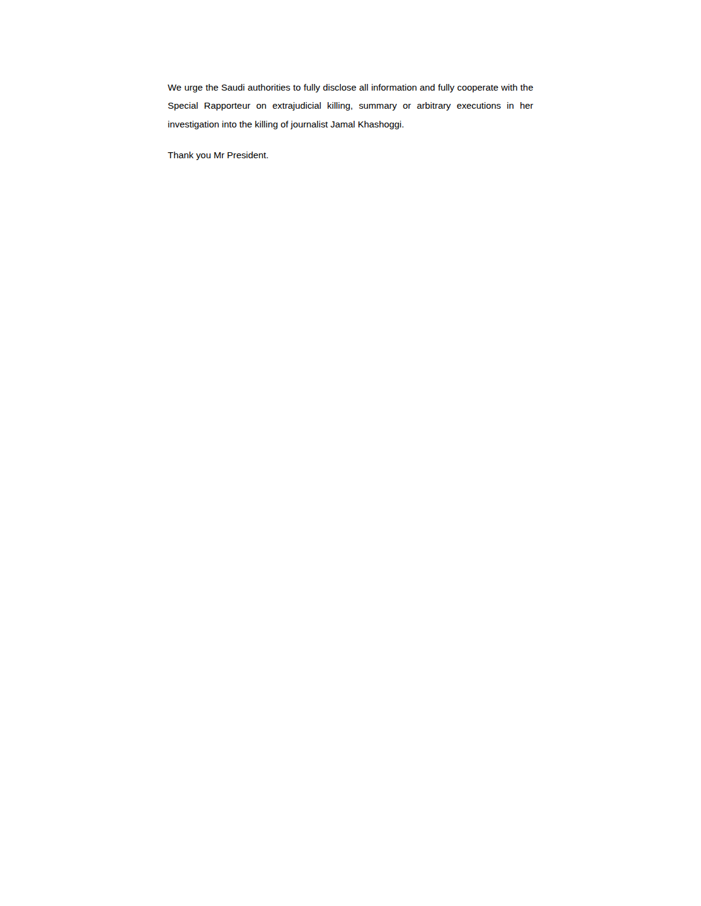We urge the Saudi authorities to fully disclose all information and fully cooperate with the Special Rapporteur on extrajudicial killing, summary or arbitrary executions in her investigation into the killing of journalist Jamal Khashoggi.
Thank you Mr President.